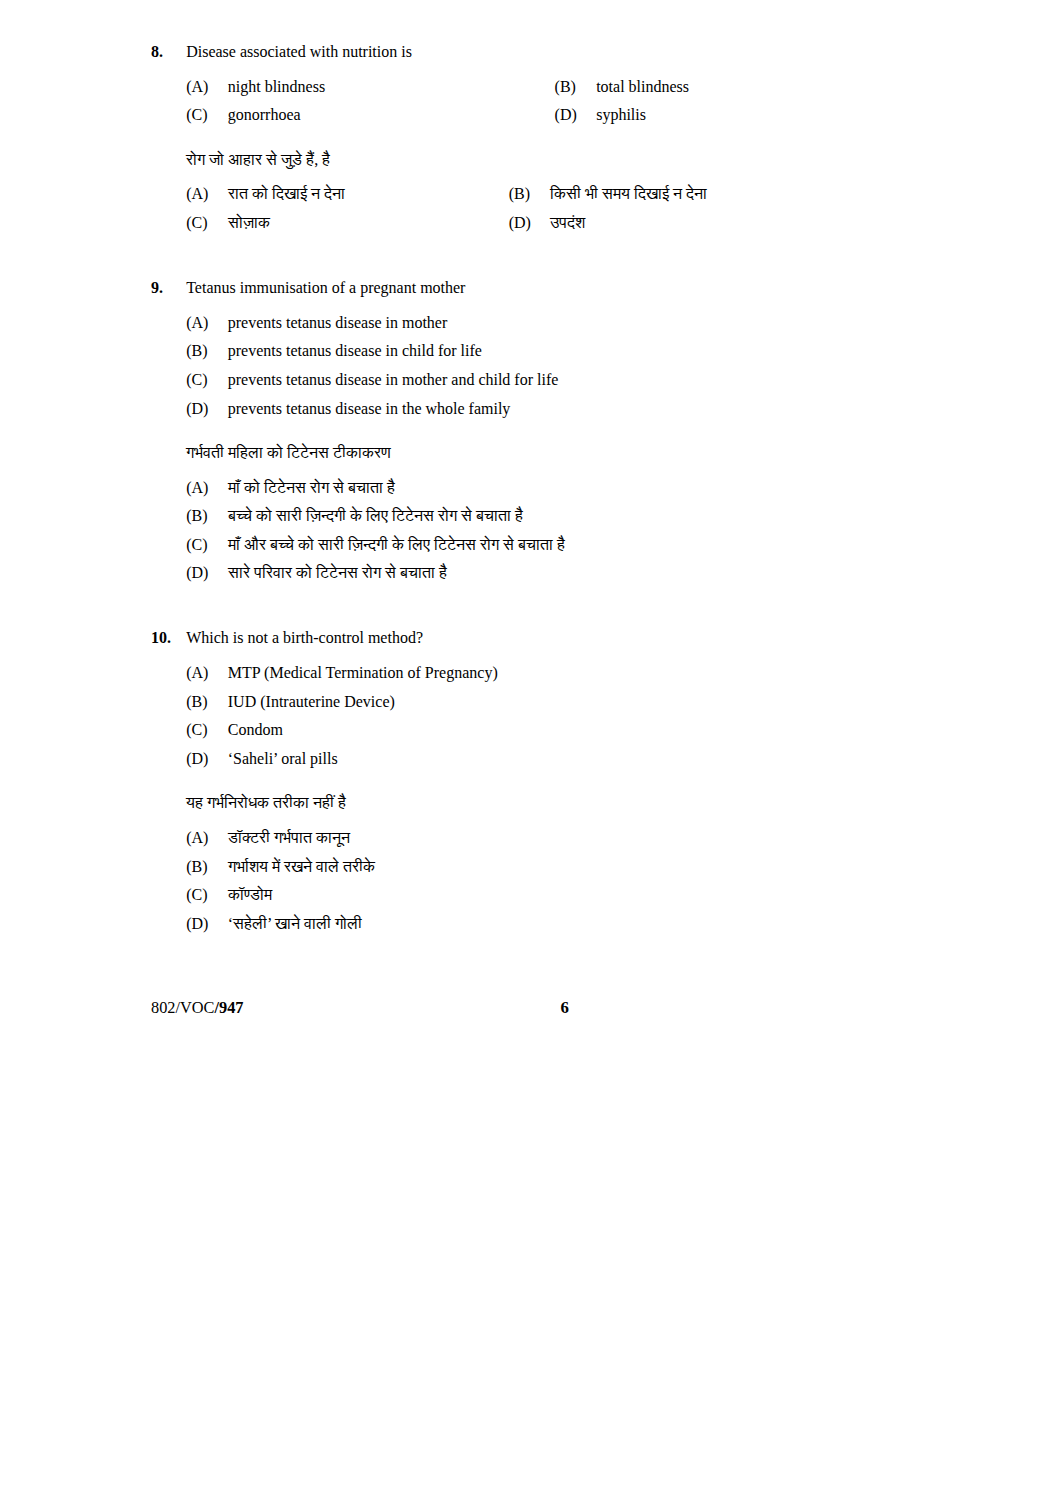8.
Disease associated with nutrition is
| (A) | night blindness | (B) | total blindness |
| (C) | gonorrhoea | (D) | syphilis |
रोग जो आहार से जुड़े हैं, है
| (A) | रात को दिखाई न देना | (B) | किसी भी समय दिखाई न देना |
| (C) | सोज़ाक | (D) | उपदंश |
9.
Tetanus immunisation of a pregnant mother
(A) prevents tetanus disease in mother
(B) prevents tetanus disease in child for life
(C) prevents tetanus disease in mother and child for life
(D) prevents tetanus disease in the whole family
गर्भवती महिला को टिटेनस टीकाकरण
(A) माँ को टिटेनस रोग से बचाता है
(B) बच्चे को सारी ज़िन्दगी के लिए टिटेनस रोग से बचाता है
(C) माँ और बच्चे को सारी ज़िन्दगी के लिए टिटेनस रोग से बचाता है
(D) सारे परिवार को टिटेनस रोग से बचाता है
10.
Which is not a birth-control method?
(A) MTP (Medical Termination of Pregnancy)
(B) IUD (Intrauterine Device)
(C) Condom
(D)‘Saheli’ oral pills
यह गर्भनिरोधक तरीका नहीं है
(A) डॉक्टरी गर्भपात कानून
(B) गर्भाशय में रखने वाले तरीके
(C) कॉण्डोम
(D)‘सहेली’ खाने वाली गोली
802/VOC/947 6